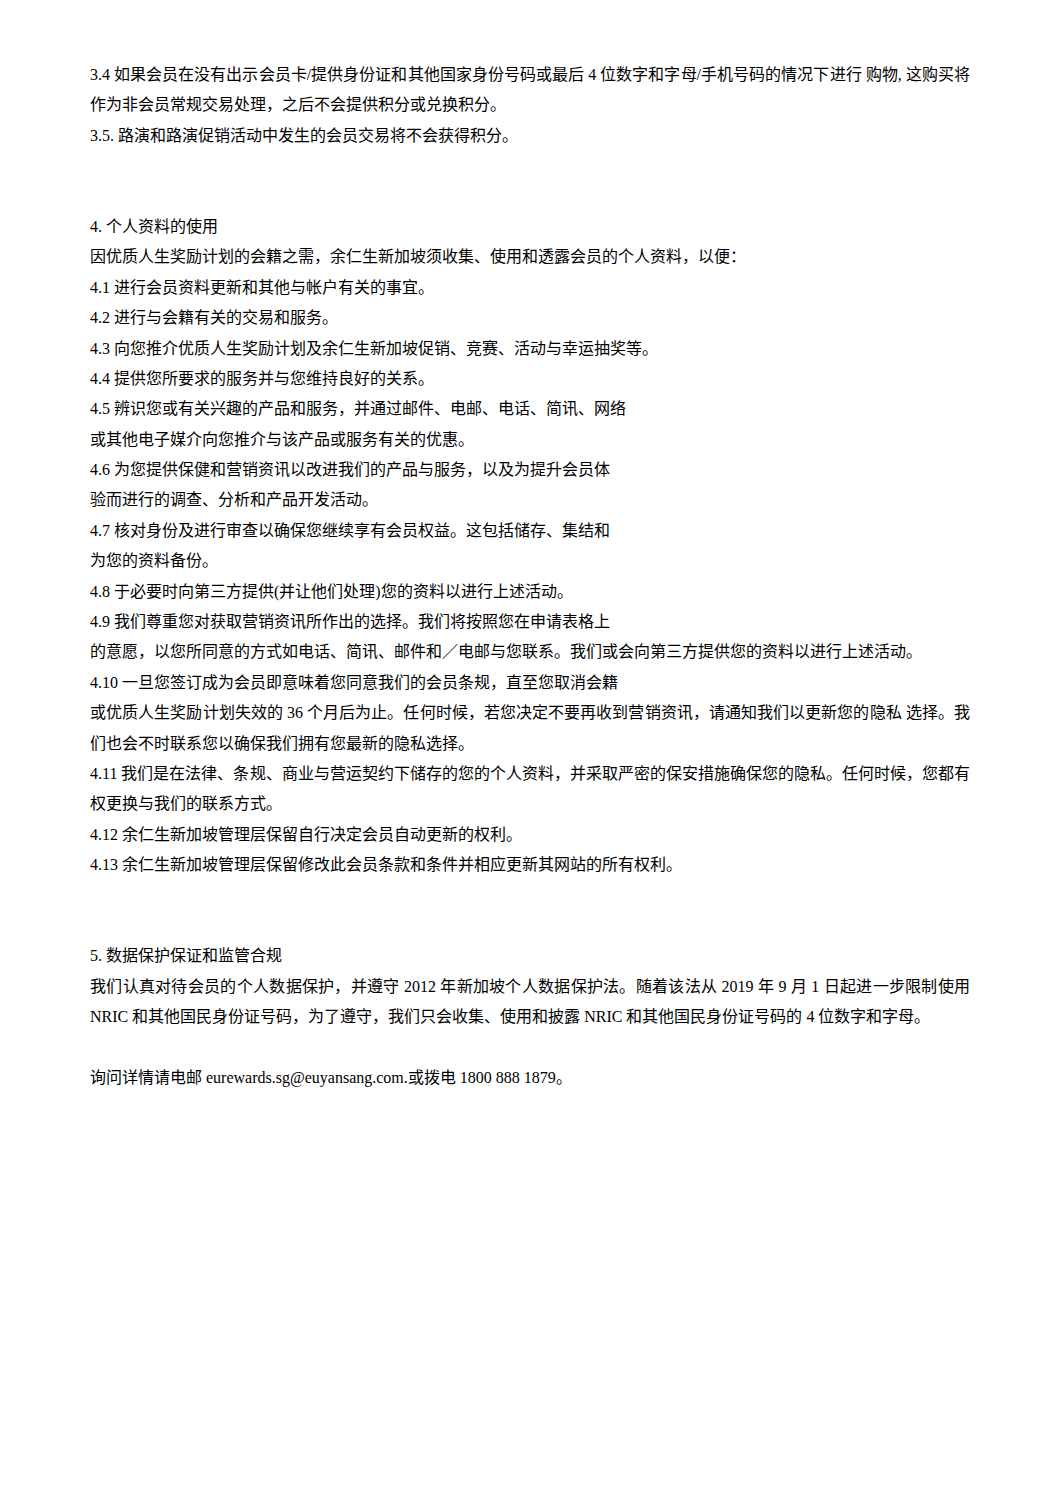3.4 如果会员在没有出示会员卡/提供身份证和其他国家身份号码或最后 4 位数字和字母/手机号码的情况下进行 购物, 这购买将作为非会员常规交易处理，之后不会提供积分或兑换积分。
3.5. 路演和路演促销活动中发生的会员交易将不会获得积分。
4. 个人资料的使用
因优质人生奖励计划的会籍之需，余仁生新加坡须收集、使用和透露会员的个人资料，以便：
4.1 进行会员资料更新和其他与帐户有关的事宜。
4.2 进行与会籍有关的交易和服务。
4.3 向您推介优质人生奖励计划及余仁生新加坡促销、竞赛、活动与幸运抽奖等。
4.4 提供您所要求的服务并与您维持良好的关系。
4.5 辨识您或有关兴趣的产品和服务，并通过邮件、电邮、电话、简讯、网络
或其他电子媒介向您推介与该产品或服务有关的优惠。
4.6 为您提供保健和营销资讯以改进我们的产品与服务，以及为提升会员体
验而进行的调查、分析和产品开发活动。
4.7 核对身份及进行审查以确保您继续享有会员权益。这包括储存、集结和
为您的资料备份。
4.8 于必要时向第三方提供(并让他们处理)您的资料以进行上述活动。
4.9 我们尊重您对获取营销资讯所作出的选择。我们将按照您在申请表格上
的意愿，以您所同意的方式如电话、简讯、邮件和／电邮与您联系。我们或会向第三方提供您的资料以进行上述活动。
4.10 一旦您签订成为会员即意味着您同意我们的会员条规，直至您取消会籍
或优质人生奖励计划失效的 36 个月后为止。任何时候，若您决定不要再收到营销资讯，请通知我们以更新您的隐私 选择。我们也会不时联系您以确保我们拥有您最新的隐私选择。
4.11 我们是在法律、条规、商业与营运契约下储存的您的个人资料，并采取严密的保安措施确保您的隐私。任何时候，您都有权更换与我们的联系方式。
4.12 余仁生新加坡管理层保留自行决定会员自动更新的权利。
4.13 余仁生新加坡管理层保留修改此会员条款和条件并相应更新其网站的所有权利。
5. 数据保护保证和监管合规
我们认真对待会员的个人数据保护，并遵守 2012 年新加坡个人数据保护法。随着该法从 2019 年 9 月 1 日起进一步限制使用 NRIC 和其他国民身份证号码，为了遵守，我们只会收集、使用和披露 NRIC 和其他国民身份证号码的 4 位数字和字母。
询问详情请电邮 eurewards.sg@euyansang.com.或拨电 1800 888 1879。